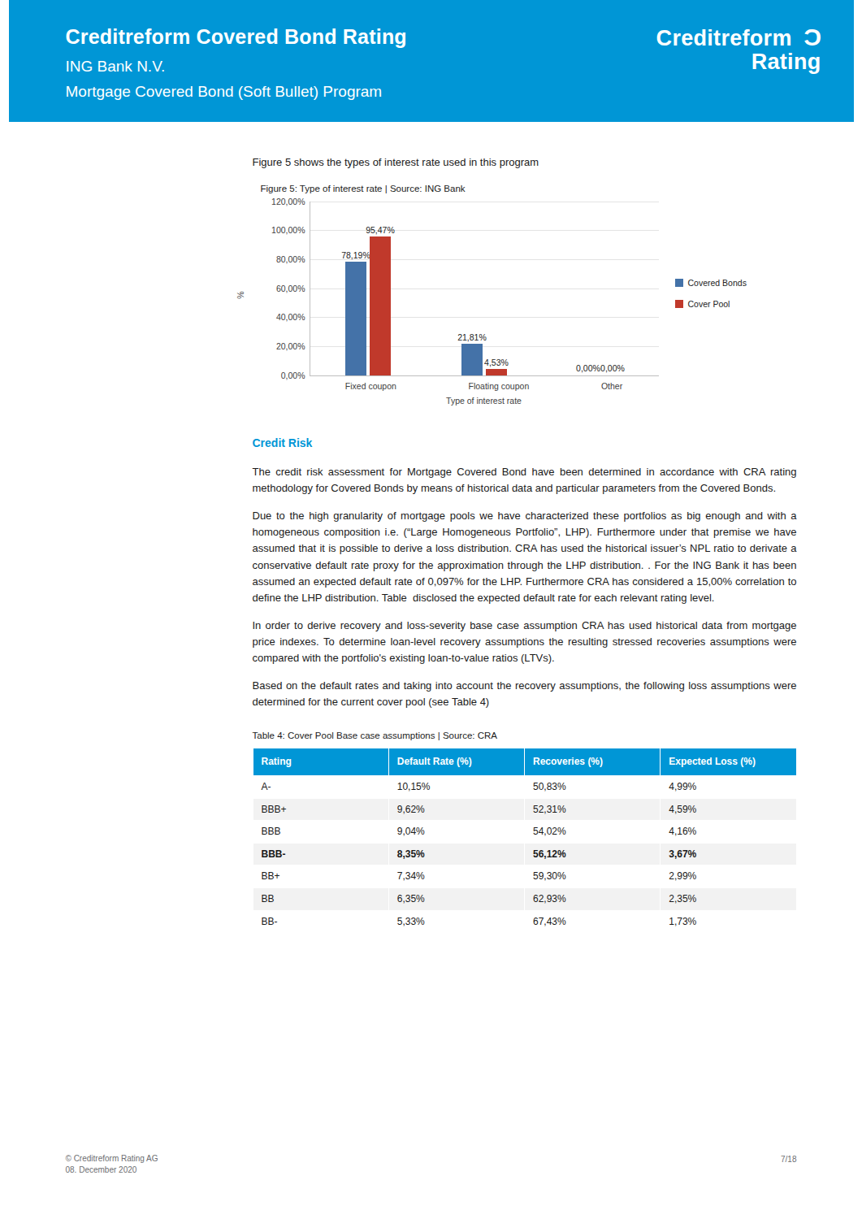Creditreform Covered Bond Rating
ING Bank N.V.
Mortgage Covered Bond (Soft Bullet) Program
Creditreform C
Rating
Figure 5 shows the types of interest rate used in this program
Figure 5: Type of interest rate | Source: ING Bank
%
120,00%
100,00%
80,00%
60,00%
40,00%
20,00%
0,00%
78,19%
95,47%
21,81%
4,53%
0,00%
0,00%
Fixed coupon
Floating coupon
Other
Type of interest rate
Covered Bonds
Cover Pool
Credit Risk
The credit risk assessment for Mortgage Covered Bond have been determined in accordance with CRA rating methodology for Covered Bonds by means of historical data and particular parameters from the Covered Bonds.
Due to the high granularity of mortgage pools we have characterized these portfolios as big enough and with a homogeneous composition i.e. (“Large Homogeneous Portfolio”, LHP). Furthermore under that premise we have assumed that it is possible to derive a loss distribution. CRA has used the historical issuer’s NPL ratio to derivate a conservative default rate proxy for the approximation through the LHP distribution. . For the ING Bank it has been assumed an expected default rate of 0,097% for the LHP. Furthermore CRA has considered a 15,00% correlation to define the LHP distribution. Table disclosed the expected default rate for each relevant rating level.
In order to derive recovery and loss-severity base case assumption CRA has used historical data from mortgage price indexes. To determine loan-level recovery assumptions the resulting stressed recoveries assumptions were compared with the portfolio's existing loan-to-value ratios (LTVs).
Based on the default rates and taking into account the recovery assumptions, the following loss assumptions were determined for the current cover pool (see Table 4)
Table 4: Cover Pool Base case assumptions | Source: CRA
| Rating | Default Rate (%) | Recoveries (%) | Expected Loss (%) |
| --- | --- | --- | --- |
| A- | 10,15% | 50,83% | 4,99% |
| BBB+ | 9,62% | 52,31% | 4,59% |
| BBB | 9,04% | 54,02% | 4,16% |
| BBB- | 8,35% | 56,12% | 3,67% |
| BB+ | 7,34% | 59,30% | 2,99% |
| BB | 6,35% | 62,93% | 2,35% |
| BB- | 5,33% | 67,43% | 1,73% |
© Creditreform Rating AG
08. December 2020
7/18